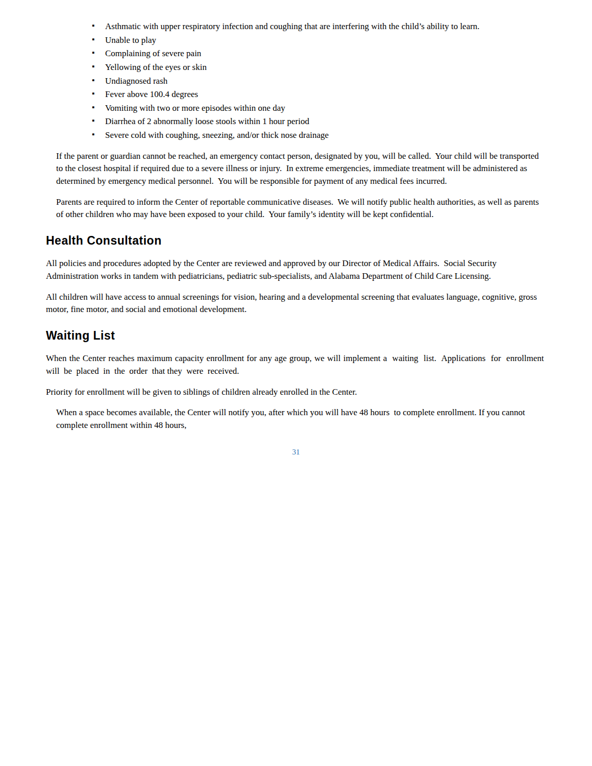Asthmatic with upper respiratory infection and coughing that are interfering with the child’s ability to learn.
Unable to play
Complaining of severe pain
Yellowing of the eyes or skin
Undiagnosed rash
Fever above 100.4 degrees
Vomiting with two or more episodes within one day
Diarrhea of 2 abnormally loose stools within 1 hour period
Severe cold with coughing, sneezing, and/or thick nose drainage
If the parent or guardian cannot be reached, an emergency contact person, designated by you, will be called. Your child will be transported to the closest hospital if required due to a severe illness or injury. In extreme emergencies, immediate treatment will be administered as determined by emergency medical personnel. You will be responsible for payment of any medical fees incurred.
Parents are required to inform the Center of reportable communicative diseases. We will notify public health authorities, as well as parents of other children who may have been exposed to your child. Your family’s identity will be kept confidential.
Health Consultation
All policies and procedures adopted by the Center are reviewed and approved by our Director of Medical Affairs. Social Security Administration works in tandem with pediatricians, pediatric sub-specialists, and Alabama Department of Child Care Licensing.
All children will have access to annual screenings for vision, hearing and a developmental screening that evaluates language, cognitive, gross motor, fine motor, and social and emotional development.
Waiting List
When the Center reaches maximum capacity enrollment for any age group, we will implement a waiting list. Applications for enrollment will be placed in the order that they were received.
Priority for enrollment will be given to siblings of children already enrolled in the Center.
When a space becomes available, the Center will notify you, after which you will have 48 hours to complete enrollment. If you cannot complete enrollment within 48 hours,
31